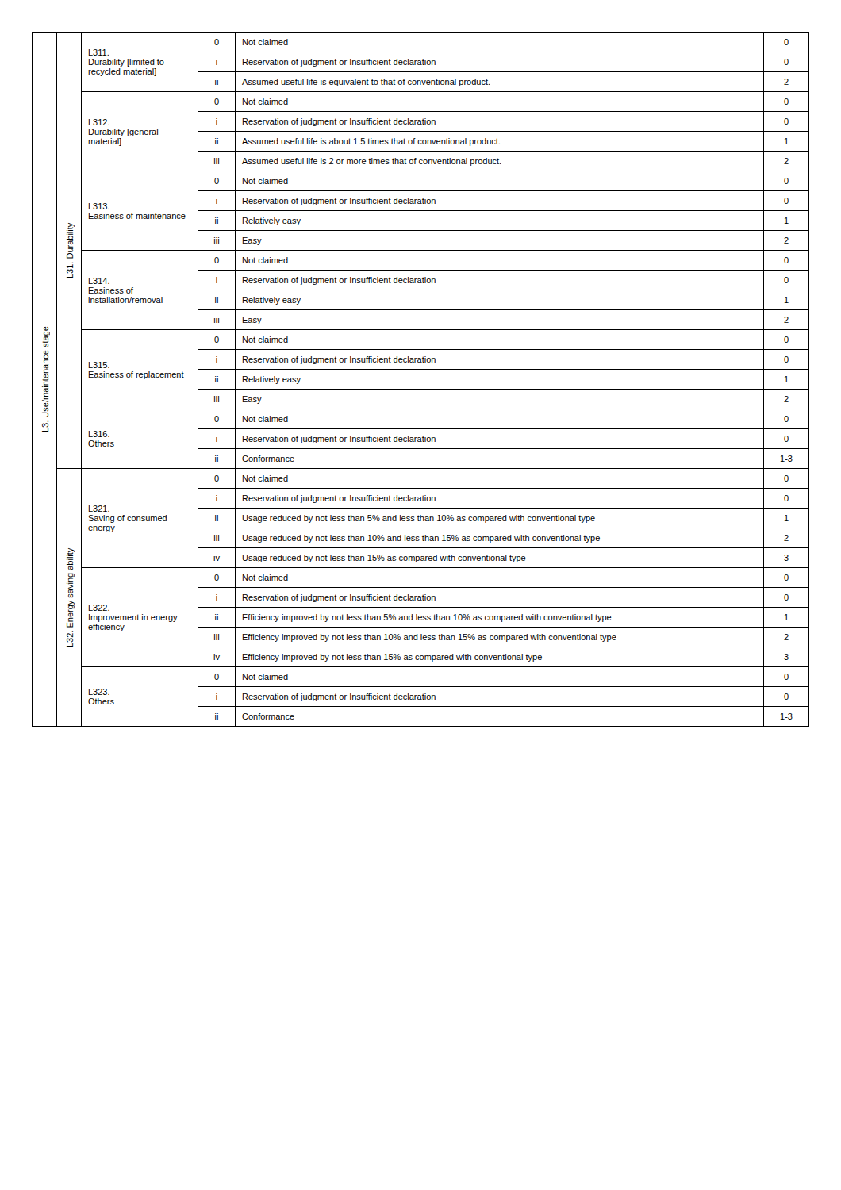| L3. Use/maintenance stage | L31. Durability | L311. Durability [limited to recycled material] | 0 | Not claimed | 0 |
| i | Reservation of judgment or Insufficient declaration | 0 |
| ii | Assumed useful life is equivalent to that of conventional product. | 2 |
| L312. Durability [general material] | 0 | Not claimed | 0 |
| i | Reservation of judgment or Insufficient declaration | 0 |
| ii | Assumed useful life is about 1.5 times that of conventional product. | 1 |
| iii | Assumed useful life is 2 or more times that of conventional product. | 2 |
| L313. Easiness of maintenance | 0 | Not claimed | 0 |
| i | Reservation of judgment or Insufficient declaration | 0 |
| ii | Relatively easy | 1 |
| iii | Easy | 2 |
| L314. Easiness of installation/removal | 0 | Not claimed | 0 |
| i | Reservation of judgment or Insufficient declaration | 0 |
| ii | Relatively easy | 1 |
| iii | Easy | 2 |
| L315. Easiness of replacement | 0 | Not claimed | 0 |
| i | Reservation of judgment or Insufficient declaration | 0 |
| ii | Relatively easy | 1 |
| iii | Easy | 2 |
| L316. Others | 0 | Not claimed | 0 |
| i | Reservation of judgment or Insufficient declaration | 0 |
| ii | Conformance | 1-3 |
| L32. Energy saving ability | L321. Saving of consumed energy | 0 | Not claimed | 0 |
| i | Reservation of judgment or Insufficient declaration | 0 |
| ii | Usage reduced by not less than 5% and less than 10% as compared with conventional type | 1 |
| iii | Usage reduced by not less than 10% and less than 15% as compared with conventional type | 2 |
| iv | Usage reduced by not less than 15% as compared with conventional type | 3 |
| L322. Improvement in energy efficiency | 0 | Not claimed | 0 |
| i | Reservation of judgment or Insufficient declaration | 0 |
| ii | Efficiency improved by not less than 5% and less than 10% as compared with conventional type | 1 |
| iii | Efficiency improved by not less than 10% and less than 15% as compared with conventional type | 2 |
| iv | Efficiency improved by not less than 15% as compared with conventional type | 3 |
| L323. Others | 0 | Not claimed | 0 |
| i | Reservation of judgment or Insufficient declaration | 0 |
| ii | Conformance | 1-3 |